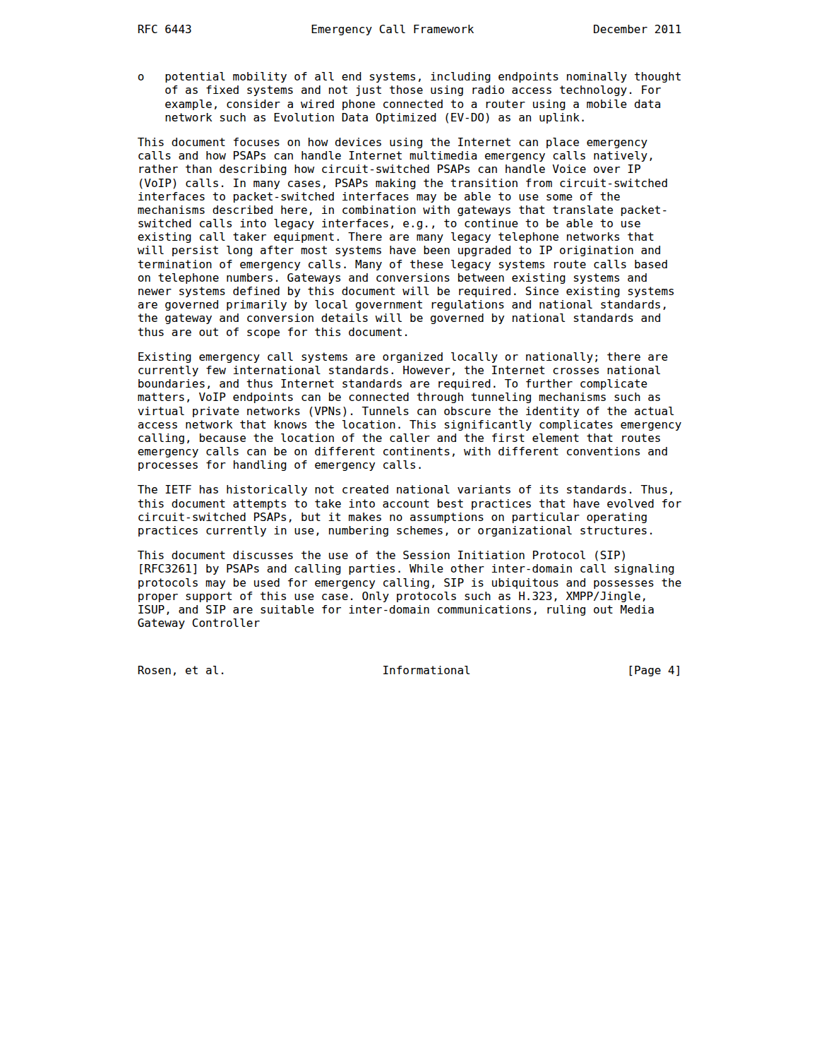RFC 6443 Emergency Call Framework December 2011
potential mobility of all end systems, including endpoints nominally thought of as fixed systems and not just those using radio access technology. For example, consider a wired phone connected to a router using a mobile data network such as Evolution Data Optimized (EV-DO) as an uplink.
This document focuses on how devices using the Internet can place emergency calls and how PSAPs can handle Internet multimedia emergency calls natively, rather than describing how circuit-switched PSAPs can handle Voice over IP (VoIP) calls. In many cases, PSAPs making the transition from circuit-switched interfaces to packet-switched interfaces may be able to use some of the mechanisms described here, in combination with gateways that translate packet-switched calls into legacy interfaces, e.g., to continue to be able to use existing call taker equipment. There are many legacy telephone networks that will persist long after most systems have been upgraded to IP origination and termination of emergency calls. Many of these legacy systems route calls based on telephone numbers. Gateways and conversions between existing systems and newer systems defined by this document will be required. Since existing systems are governed primarily by local government regulations and national standards, the gateway and conversion details will be governed by national standards and thus are out of scope for this document.
Existing emergency call systems are organized locally or nationally; there are currently few international standards. However, the Internet crosses national boundaries, and thus Internet standards are required. To further complicate matters, VoIP endpoints can be connected through tunneling mechanisms such as virtual private networks (VPNs). Tunnels can obscure the identity of the actual access network that knows the location. This significantly complicates emergency calling, because the location of the caller and the first element that routes emergency calls can be on different continents, with different conventions and processes for handling of emergency calls.
The IETF has historically not created national variants of its standards. Thus, this document attempts to take into account best practices that have evolved for circuit-switched PSAPs, but it makes no assumptions on particular operating practices currently in use, numbering schemes, or organizational structures.
This document discusses the use of the Session Initiation Protocol (SIP) [RFC3261] by PSAPs and calling parties. While other inter-domain call signaling protocols may be used for emergency calling, SIP is ubiquitous and possesses the proper support of this use case. Only protocols such as H.323, XMPP/Jingle, ISUP, and SIP are suitable for inter-domain communications, ruling out Media Gateway Controller
Rosen, et al. Informational [Page 4]